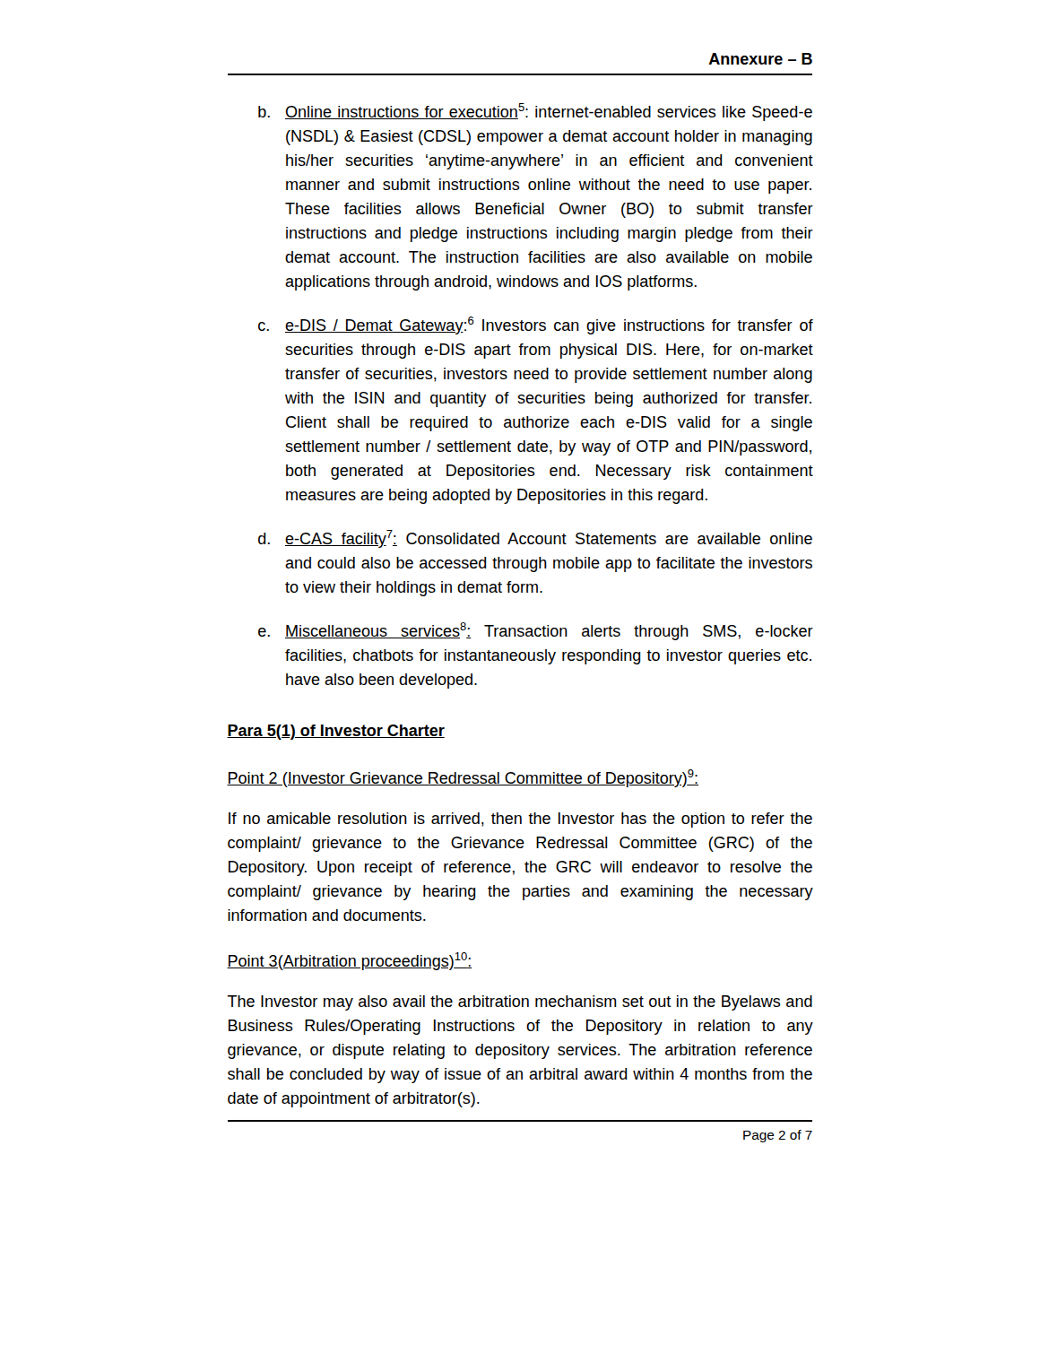Annexure – B
b. Online instructions for execution5: internet-enabled services like Speed-e (NSDL) & Easiest (CDSL) empower a demat account holder in managing his/her securities ‘anytime-anywhere’ in an efficient and convenient manner and submit instructions online without the need to use paper. These facilities allows Beneficial Owner (BO) to submit transfer instructions and pledge instructions including margin pledge from their demat account. The instruction facilities are also available on mobile applications through android, windows and IOS platforms.
c. e-DIS / Demat Gateway:6 Investors can give instructions for transfer of securities through e-DIS apart from physical DIS. Here, for on-market transfer of securities, investors need to provide settlement number along with the ISIN and quantity of securities being authorized for transfer. Client shall be required to authorize each e-DIS valid for a single settlement number / settlement date, by way of OTP and PIN/password, both generated at Depositories end. Necessary risk containment measures are being adopted by Depositories in this regard.
d. e-CAS facility7: Consolidated Account Statements are available online and could also be accessed through mobile app to facilitate the investors to view their holdings in demat form.
e. Miscellaneous services8: Transaction alerts through SMS, e-locker facilities, chatbots for instantaneously responding to investor queries etc. have also been developed.
Para 5(1) of Investor Charter
Point 2 (Investor Grievance Redressal Committee of Depository)9:
If no amicable resolution is arrived, then the Investor has the option to refer the complaint/ grievance to the Grievance Redressal Committee (GRC) of the Depository. Upon receipt of reference, the GRC will endeavor to resolve the complaint/ grievance by hearing the parties and examining the necessary information and documents.
Point 3(Arbitration proceedings)10:
The Investor may also avail the arbitration mechanism set out in the Byelaws and Business Rules/Operating Instructions of the Depository in relation to any grievance, or dispute relating to depository services. The arbitration reference shall be concluded by way of issue of an arbitral award within 4 months from the date of appointment of arbitrator(s).
Page 2 of 7